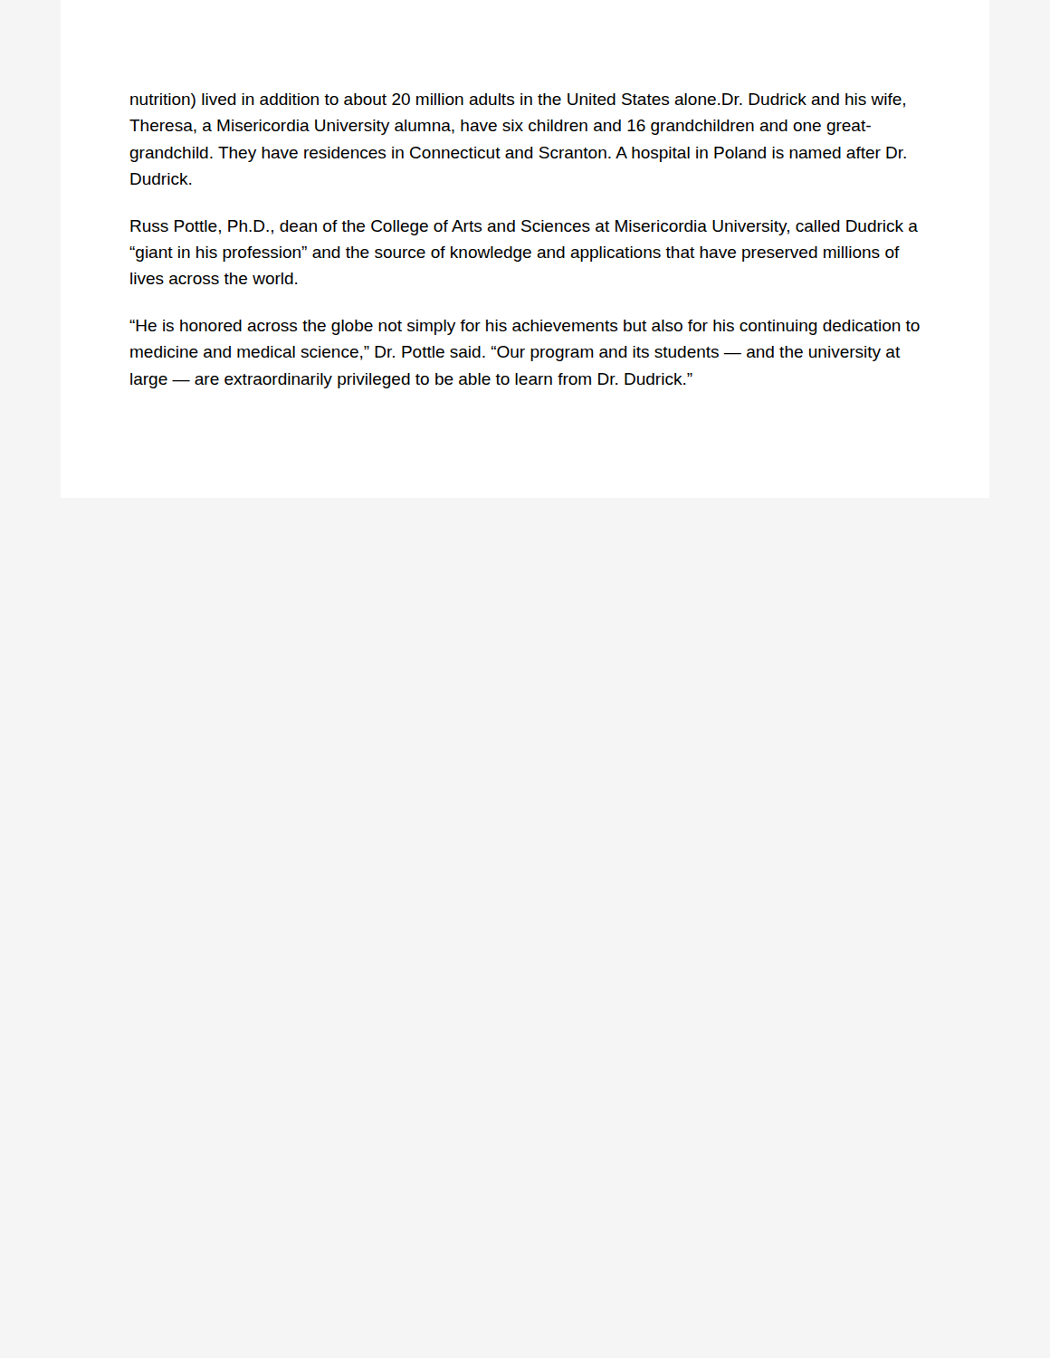nutrition) lived in addition to about 20 million adults in the United States alone.Dr. Dudrick and his wife, Theresa, a Misericordia University alumna, have six children and 16 grandchildren and one great-grandchild. They have residences in Connecticut and Scranton. A hospital in Poland is named after Dr. Dudrick.
Russ Pottle, Ph.D., dean of the College of Arts and Sciences at Misericordia University, called Dudrick a “giant in his profession” and the source of knowledge and applications that have preserved millions of lives across the world.
“He is honored across the globe not simply for his achievements but also for his continuing dedication to medicine and medical science,” Dr. Pottle said. “Our program and its students — and the university at large — are extraordinarily privileged to be able to learn from Dr. Dudrick.”